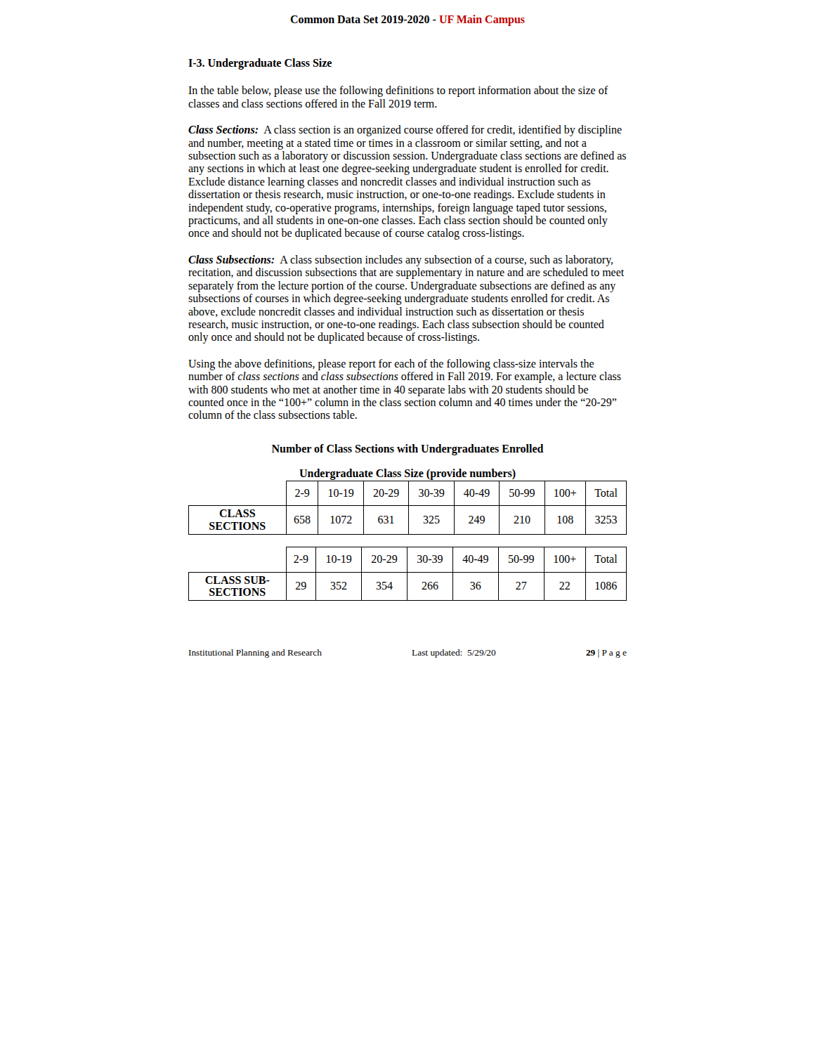Common Data Set 2019-2020 - UF Main Campus
I-3. Undergraduate Class Size
In the table below, please use the following definitions to report information about the size of classes and class sections offered in the Fall 2019 term.
Class Sections: A class section is an organized course offered for credit, identified by discipline and number, meeting at a stated time or times in a classroom or similar setting, and not a subsection such as a laboratory or discussion session. Undergraduate class sections are defined as any sections in which at least one degree-seeking undergraduate student is enrolled for credit. Exclude distance learning classes and noncredit classes and individual instruction such as dissertation or thesis research, music instruction, or one-to-one readings. Exclude students in independent study, co-operative programs, internships, foreign language taped tutor sessions, practicums, and all students in one-on-one classes. Each class section should be counted only once and should not be duplicated because of course catalog cross-listings.
Class Subsections: A class subsection includes any subsection of a course, such as laboratory, recitation, and discussion subsections that are supplementary in nature and are scheduled to meet separately from the lecture portion of the course. Undergraduate subsections are defined as any subsections of courses in which degree-seeking undergraduate students enrolled for credit. As above, exclude noncredit classes and individual instruction such as dissertation or thesis research, music instruction, or one-to-one readings. Each class subsection should be counted only once and should not be duplicated because of cross-listings.
Using the above definitions, please report for each of the following class-size intervals the number of class sections and class subsections offered in Fall 2019. For example, a lecture class with 800 students who met at another time in 40 separate labs with 20 students should be counted once in the “100+” column in the class section column and 40 times under the “20-29” column of the class subsections table.
Number of Class Sections with Undergraduates Enrolled
Undergraduate Class Size (provide numbers)
| | 2-9 | 10-19 | 20-29 | 30-39 | 40-49 | 50-99 | 100+ | Total |
| CLASS SECTIONS | 658 | 1072 | 631 | 325 | 249 | 210 | 108 | 3253 |
| | 2-9 | 10-19 | 20-29 | 30-39 | 40-49 | 50-99 | 100+ | Total |
| CLASS SUB- SECTIONS | 29 | 352 | 354 | 266 | 36 | 27 | 22 | 1086 |
Institutional Planning and Research
Last updated: 5/29/20
29 | P a g e